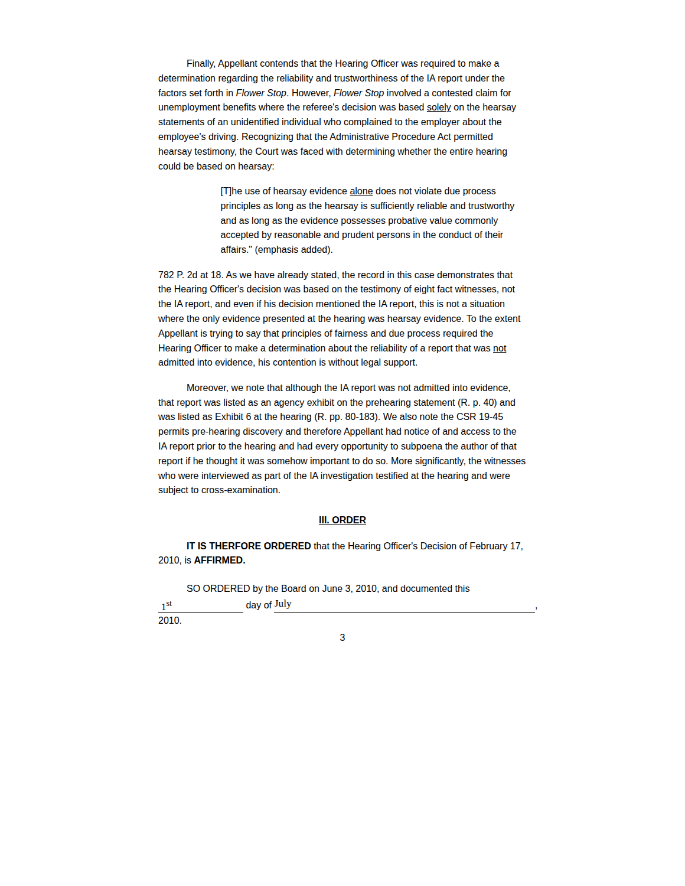Finally, Appellant contends that the Hearing Officer was required to make a determination regarding the reliability and trustworthiness of the IA report under the factors set forth in Flower Stop. However, Flower Stop involved a contested claim for unemployment benefits where the referee's decision was based solely on the hearsay statements of an unidentified individual who complained to the employer about the employee's driving. Recognizing that the Administrative Procedure Act permitted hearsay testimony, the Court was faced with determining whether the entire hearing could be based on hearsay:
[T]he use of hearsay evidence alone does not violate due process principles as long as the hearsay is sufficiently reliable and trustworthy and as long as the evidence possesses probative value commonly accepted by reasonable and prudent persons in the conduct of their affairs." (emphasis added).
782 P. 2d at 18. As we have already stated, the record in this case demonstrates that the Hearing Officer's decision was based on the testimony of eight fact witnesses, not the IA report, and even if his decision mentioned the IA report, this is not a situation where the only evidence presented at the hearing was hearsay evidence. To the extent Appellant is trying to say that principles of fairness and due process required the Hearing Officer to make a determination about the reliability of a report that was not admitted into evidence, his contention is without legal support.
Moreover, we note that although the IA report was not admitted into evidence, that report was listed as an agency exhibit on the prehearing statement (R. p. 40) and was listed as Exhibit 6 at the hearing (R. pp. 80-183). We also note the CSR 19-45 permits pre-hearing discovery and therefore Appellant had notice of and access to the IA report prior to the hearing and had every opportunity to subpoena the author of that report if he thought it was somehow important to do so. More significantly, the witnesses who were interviewed as part of the IA investigation testified at the hearing and were subject to cross-examination.
III. ORDER
IT IS THERFORE ORDERED that the Hearing Officer's Decision of February 17, 2010, is AFFIRMED.
SO ORDERED by the Board on June 3, 2010, and documented this
1st day of July,
2010.
3